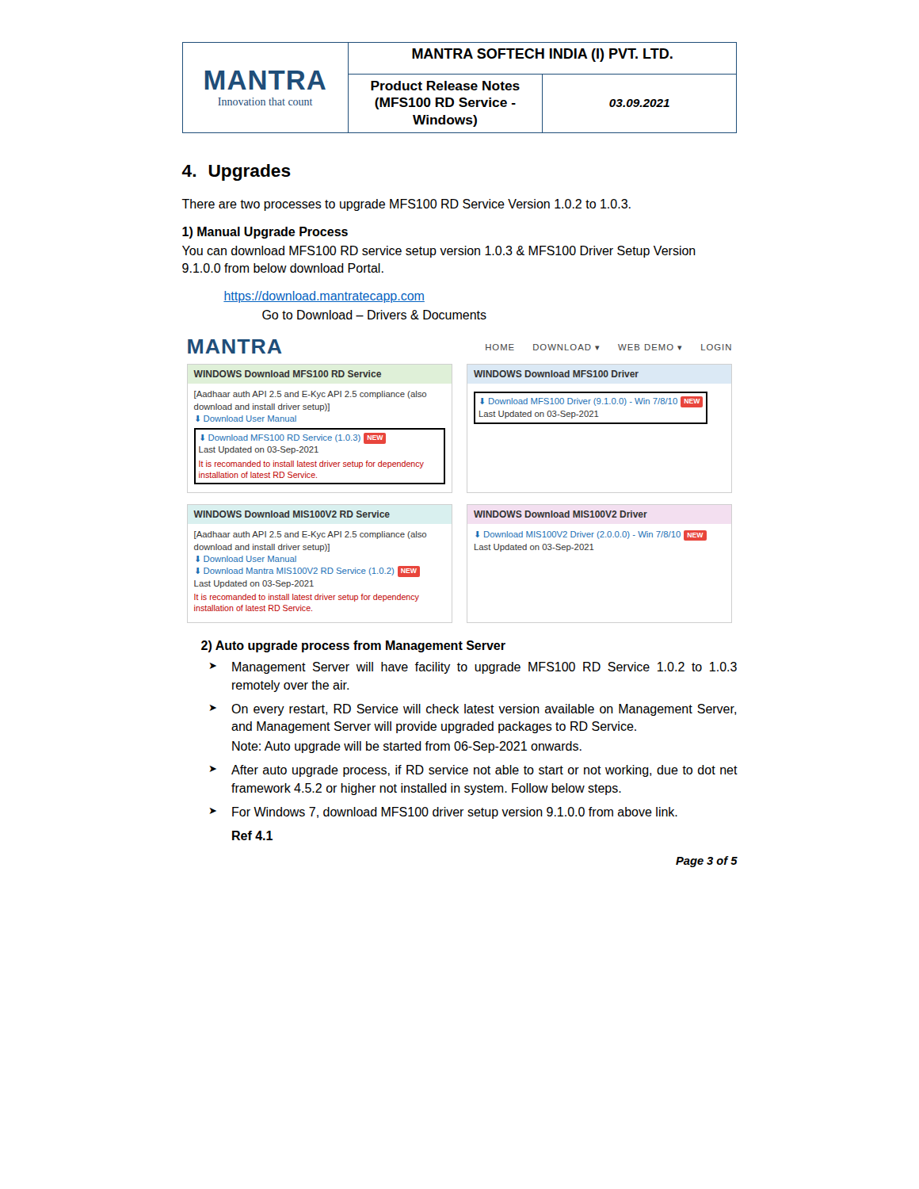| MANTRA Innovation that count | MANTRA SOFTECH INDIA (I) PVT. LTD. |
| Product Release Notes (MFS100 RD Service - Windows) | 03.09.2021 |
4. Upgrades
There are two processes to upgrade MFS100 RD Service Version 1.0.2 to 1.0.3.
1) Manual Upgrade Process
You can download MFS100 RD service setup version 1.0.3 & MFS100 Driver Setup Version 9.1.0.0 from below download Portal.
https://download.mantratecapp.com
Go to Download – Drivers & Documents
MANTRA
HOME DOWNLOAD ▾WEB DEMO ▾LOGIN
WINDOWS Download MFS100 RD Service
[Aadhaar auth API 2.5 and E-Kyc API 2.5 compliance (also download and install driver setup)]
Download User Manual
Download MFS100 RD Service (1.0.3) NEW
Last Updated on 03-Sep-2021
It is recomanded to install latest driver setup for dependency installation of latest RD Service.
WINDOWS Download MFS100 Driver
Download MFS100 Driver (9.1.0.0) - Win 7/8/10 NEW
Last Updated on 03-Sep-2021
WINDOWS Download MIS100V2 RD Service
[Aadhaar auth API 2.5 and E-Kyc API 2.5 compliance (also download and install driver setup)]
Download User Manual
Download Mantra MIS100V2 RD Service (1.0.2) NEW
Last Updated on 03-Sep-2021
It is recomanded to install latest driver setup for dependency installation of latest RD Service.
WINDOWS Download MIS100V2 Driver
Download MIS100V2 Driver (2.0.0.0) - Win 7/8/10 NEW
Last Updated on 03-Sep-2021
2) Auto upgrade process from Management Server
Management Server will have facility to upgrade MFS100 RD Service 1.0.2 to 1.0.3 remotely over the air.
On every restart, RD Service will check latest version available on Management Server, and Management Server will provide upgraded packages to RD Service. Note: Auto upgrade will be started from 06-Sep-2021 onwards.
After auto upgrade process, if RD service not able to start or not working, due to dot net framework 4.5.2 or higher not installed in system. Follow below steps.
For Windows 7, download MFS100 driver setup version 9.1.0.0 from above link.
Ref 4.1
Page 3 of 5